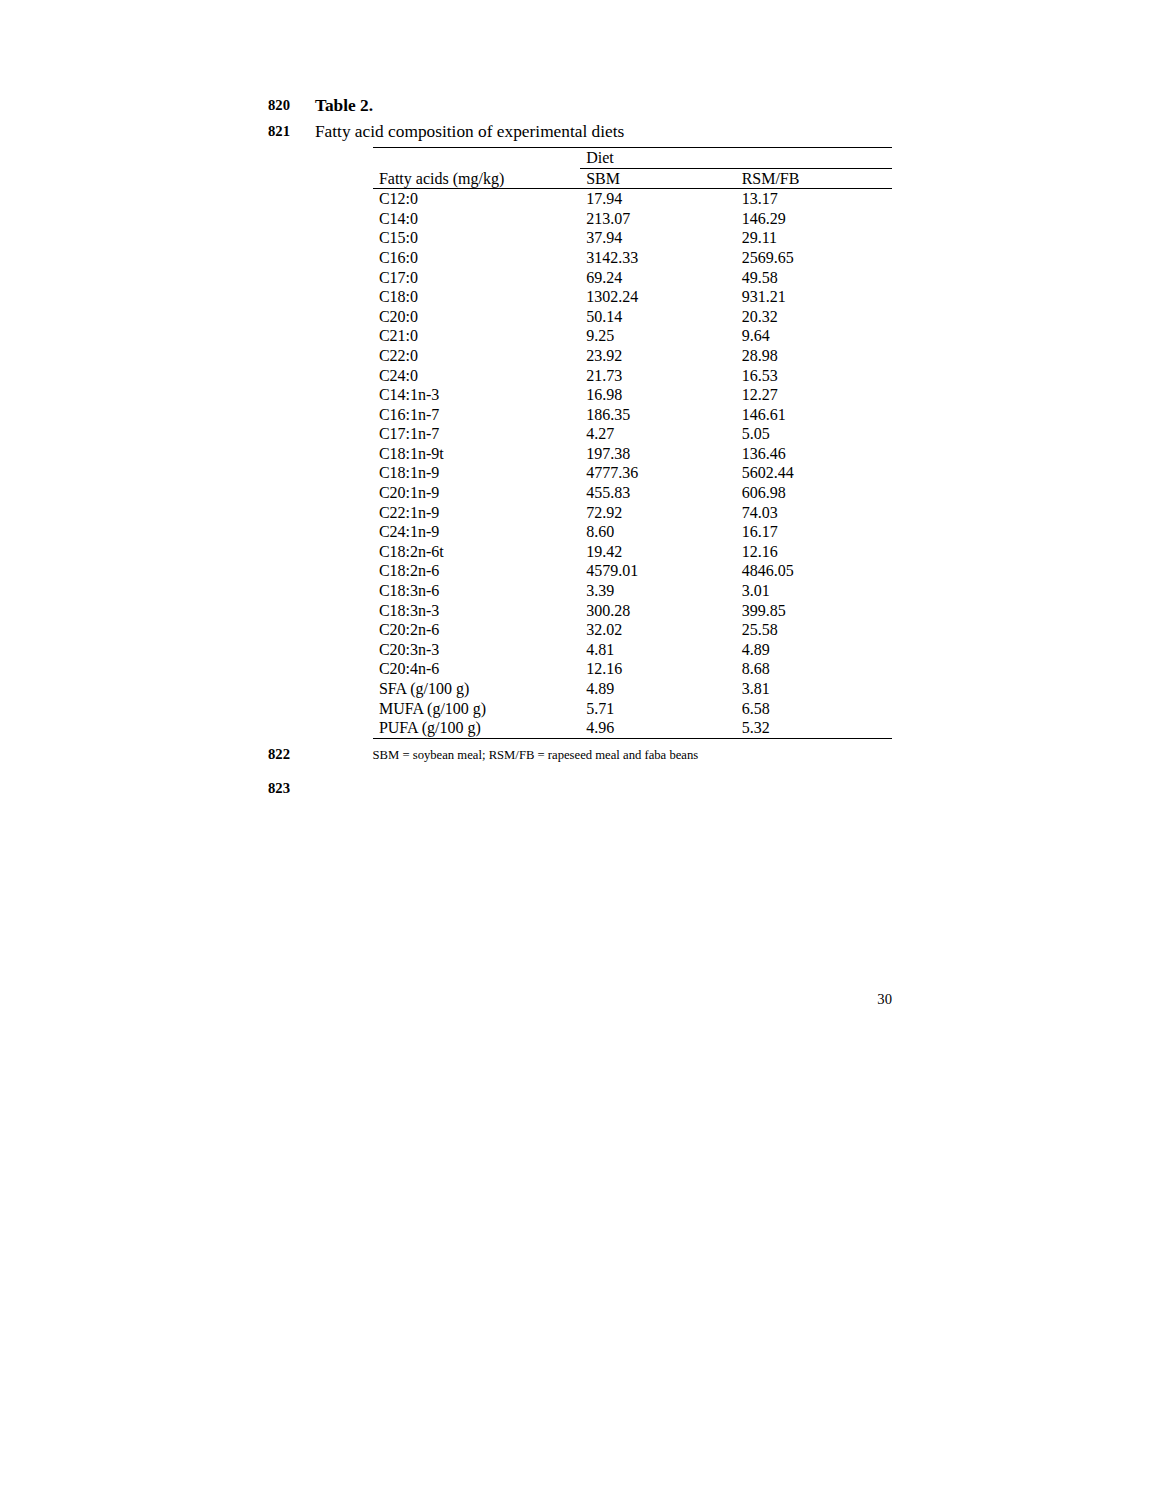820
Table 2.
821
Fatty acid composition of experimental diets
| | Diet |
| Fatty acids (mg/kg) | SBM | RSM/FB |
| C12:0 | 17.94 | 13.17 |
| C14:0 | 213.07 | 146.29 |
| C15:0 | 37.94 | 29.11 |
| C16:0 | 3142.33 | 2569.65 |
| C17:0 | 69.24 | 49.58 |
| C18:0 | 1302.24 | 931.21 |
| C20:0 | 50.14 | 20.32 |
| C21:0 | 9.25 | 9.64 |
| C22:0 | 23.92 | 28.98 |
| C24:0 | 21.73 | 16.53 |
| C14:1n-3 | 16.98 | 12.27 |
| C16:1n-7 | 186.35 | 146.61 |
| C17:1n-7 | 4.27 | 5.05 |
| C18:1n-9t | 197.38 | 136.46 |
| C18:1n-9 | 4777.36 | 5602.44 |
| C20:1n-9 | 455.83 | 606.98 |
| C22:1n-9 | 72.92 | 74.03 |
| C24:1n-9 | 8.60 | 16.17 |
| C18:2n-6t | 19.42 | 12.16 |
| C18:2n-6 | 4579.01 | 4846.05 |
| C18:3n-6 | 3.39 | 3.01 |
| C18:3n-3 | 300.28 | 399.85 |
| C20:2n-6 | 32.02 | 25.58 |
| C20:3n-3 | 4.81 | 4.89 |
| C20:4n-6 | 12.16 | 8.68 |
| SFA (g/100 g) | 4.89 | 3.81 |
| MUFA (g/100 g) | 5.71 | 6.58 |
| PUFA (g/100 g) | 4.96 | 5.32 |
822
SBM = soybean meal; RSM/FB = rapeseed meal and faba beans
823
30